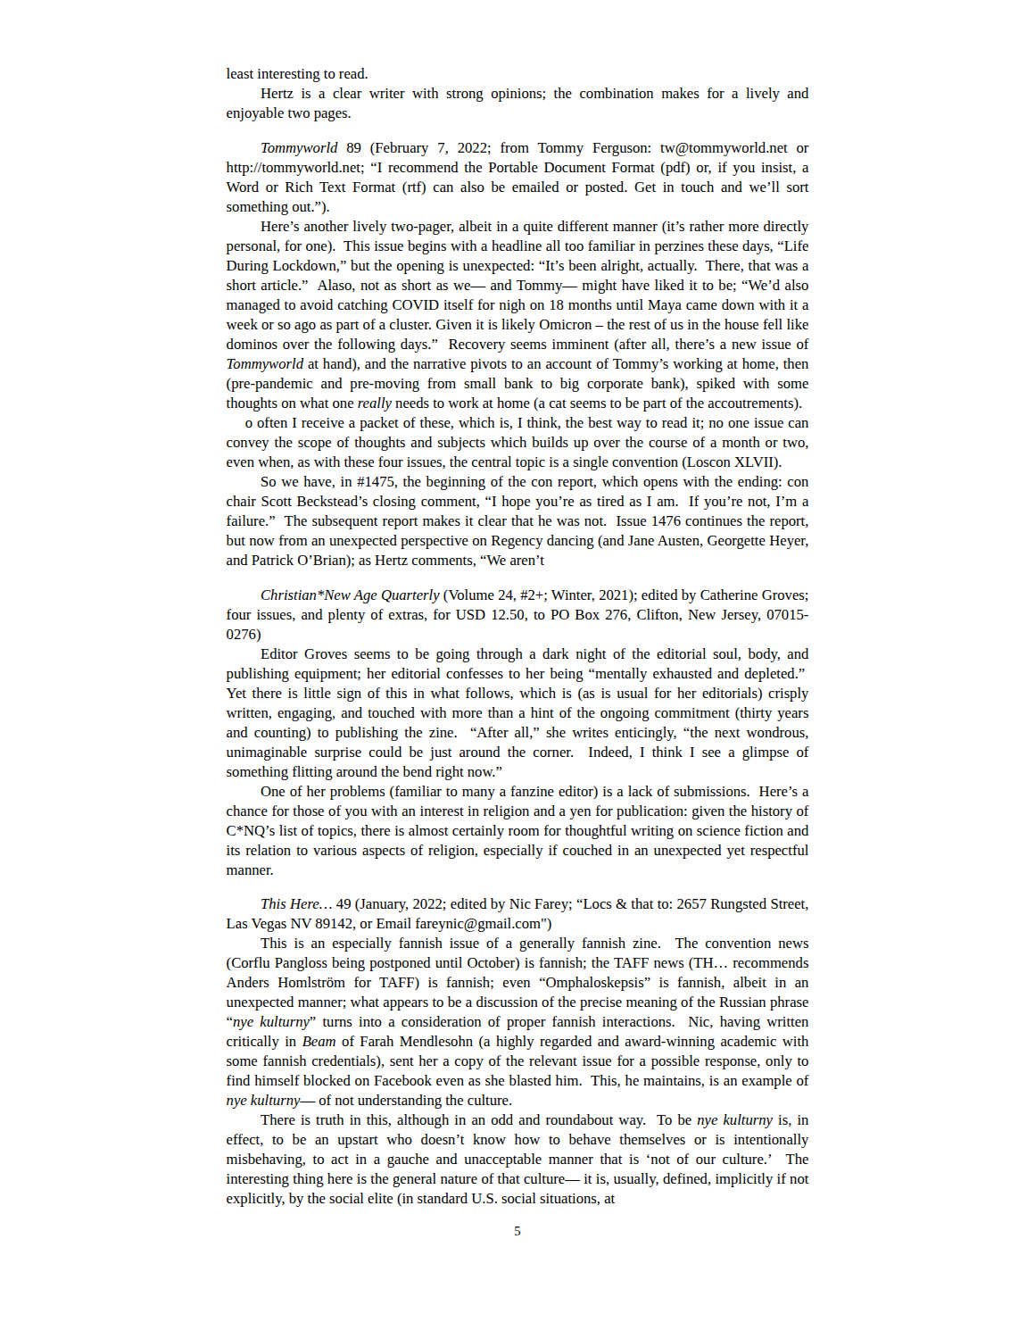least interesting to read.
Hertz is a clear writer with strong opinions; the combination makes for a lively and enjoyable two pages.
Tommyworld 89 (February 7, 2022; from Tommy Ferguson: tw@tommyworld.net or http://tommyworld.net; “I recommend the Portable Document Format (pdf) or, if you insist, a Word or Rich Text Format (rtf) can also be emailed or posted. Get in touch and we’ll sort something out.”).
Here’s another lively two-pager, albeit in a quite different manner (it’s rather more directly personal, for one). This issue begins with a headline all too familiar in perzines these days, “Life During Lockdown,” but the opening is unexpected: “It’s been alright, actually. There, that was a short article.” Alaso, not as short as we— and Tommy— might have liked it to be; “We’d also managed to avoid catching COVID itself for nigh on 18 months until Maya came down with it a week or so ago as part of a cluster. Given it is likely Omicron – the rest of us in the house fell like dominos over the following days.” Recovery seems imminent (after all, there’s a new issue of Tommyworld at hand), and the narrative pivots to an account of Tommy’s working at home, then (pre-pandemic and pre-moving from small bank to big corporate bank), spiked with some thoughts on what one really needs to work at home (a cat seems to be part of the accoutrements).
o often I receive a packet of these, which is, I think, the best way to read it; no one issue can convey the scope of thoughts and subjects which builds up over the course of a month or two, even when, as with these four issues, the central topic is a single convention (Loscon XLVII).
So we have, in #1475, the beginning of the con report, which opens with the ending: con chair Scott Beckstead’s closing comment, “I hope you’re as tired as I am. If you’re not, I’m a failure.” The subsequent report makes it clear that he was not. Issue 1476 continues the report, but now from an unexpected perspective on Regency dancing (and Jane Austen, Georgette Heyer, and Patrick O’Brian); as Hertz comments, “We aren’t
Christian*New Age Quarterly (Volume 24, #2+; Winter, 2021); edited by Catherine Groves; four issues, and plenty of extras, for USD 12.50, to PO Box 276, Clifton, New Jersey, 07015-0276)
Editor Groves seems to be going through a dark night of the editorial soul, body, and publishing equipment; her editorial confesses to her being “mentally exhausted and depleted.” Yet there is little sign of this in what follows, which is (as is usual for her editorials) crisply written, engaging, and touched with more than a hint of the ongoing commitment (thirty years and counting) to publishing the zine. “After all,” she writes enticingly, “the next wondrous, unimaginable surprise could be just around the corner. Indeed, I think I see a glimpse of something flitting around the bend right now.”
One of her problems (familiar to many a fanzine editor) is a lack of submissions. Here’s a chance for those of you with an interest in religion and a yen for publication: given the history of C*NQ’s list of topics, there is almost certainly room for thoughtful writing on science fiction and its relation to various aspects of religion, especially if couched in an unexpected yet respectful manner.
This Here… 49 (January, 2022; edited by Nic Farey; “Locs & that to: 2657 Rungsted Street, Las Vegas NV 89142, or Email fareynic@gmail.com")
This is an especially fannish issue of a generally fannish zine. The convention news (Corflu Pangloss being postponed until October) is fannish; the TAFF news (TH… recommends Anders Homlström for TAFF) is fannish; even “Omphaloskepsis” is fannish, albeit in an unexpected manner; what appears to be a discussion of the precise meaning of the Russian phrase “nye kulturny” turns into a consideration of proper fannish interactions. Nic, having written critically in Beam of Farah Mendlesohn (a highly regarded and award-winning academic with some fannish credentials), sent her a copy of the relevant issue for a possible response, only to find himself blocked on Facebook even as she blasted him. This, he maintains, is an example of nye kulturny— of not understanding the culture.
There is truth in this, although in an odd and roundabout way. To be nye kulturny is, in effect, to be an upstart who doesn’t know how to behave themselves or is intentionally misbehaving, to act in a gauche and unacceptable manner that is ‘not of our culture.’ The interesting thing here is the general nature of that culture— it is, usually, defined, implicitly if not explicitly, by the social elite (in standard U.S. social situations, at
5